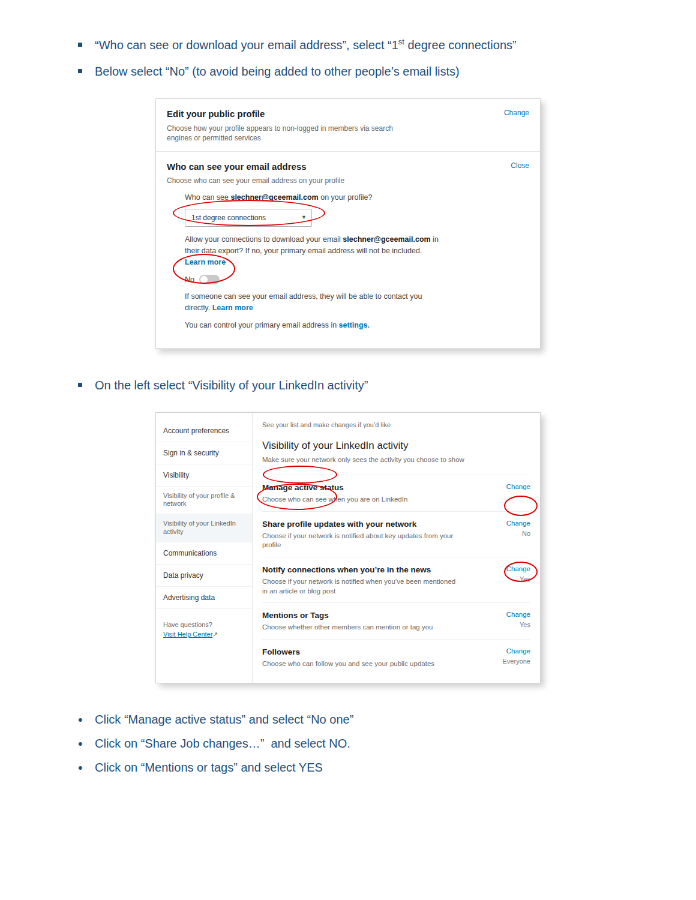“Who can see or download your email address”, select “1st degree connections”
Below select “No” (to avoid being added to other people’s email lists)
Change
Edit your public profile
Choose how your profile appears to non-logged in members via search
engines or permitted services
Close
Who can see your email address
Choose who can see your email address on your profile
Who can see slechner@gceemail.com on your profile?
1st degree connections ▼
Allow your connections to download your email slechner@gceemail.com in
their data export? If no, your primary email address will not be included.
Learn more
No
If someone can see your email address, they will be able to contact you
directly. Learn more
You can control your primary email address in settings.
On the left select “Visibility of your LinkedIn activity”
Account preferences
Sign in & security
Visibility
Visibility of your profile &
network
Visibility of your LinkedIn
activity
Communications
Data privacy
Advertising data
Have questions?
Visit Help Center↗
See your list and make changes if you’d like
Visibility of your LinkedIn activity
Make sure your network only sees the activity you choose to show
Manage active status
Choose who can see when you are on LinkedIn
Change
Share profile updates with your network
Choose if your network is notified about key updates from your profile
Change
No
Notify connections when you’re in the news
Choose if your network is notified when you’ve been mentioned in an article or blog post
Change
Yes
Mentions or Tags
Choose whether other members can mention or tag you
Change
Yes
Followers
Choose who can follow you and see your public updates
Change
Everyone
Click “Manage active status” and select “No one”
Click on “Share Job changes…” and select NO.
Click on “Mentions or tags” and select YES